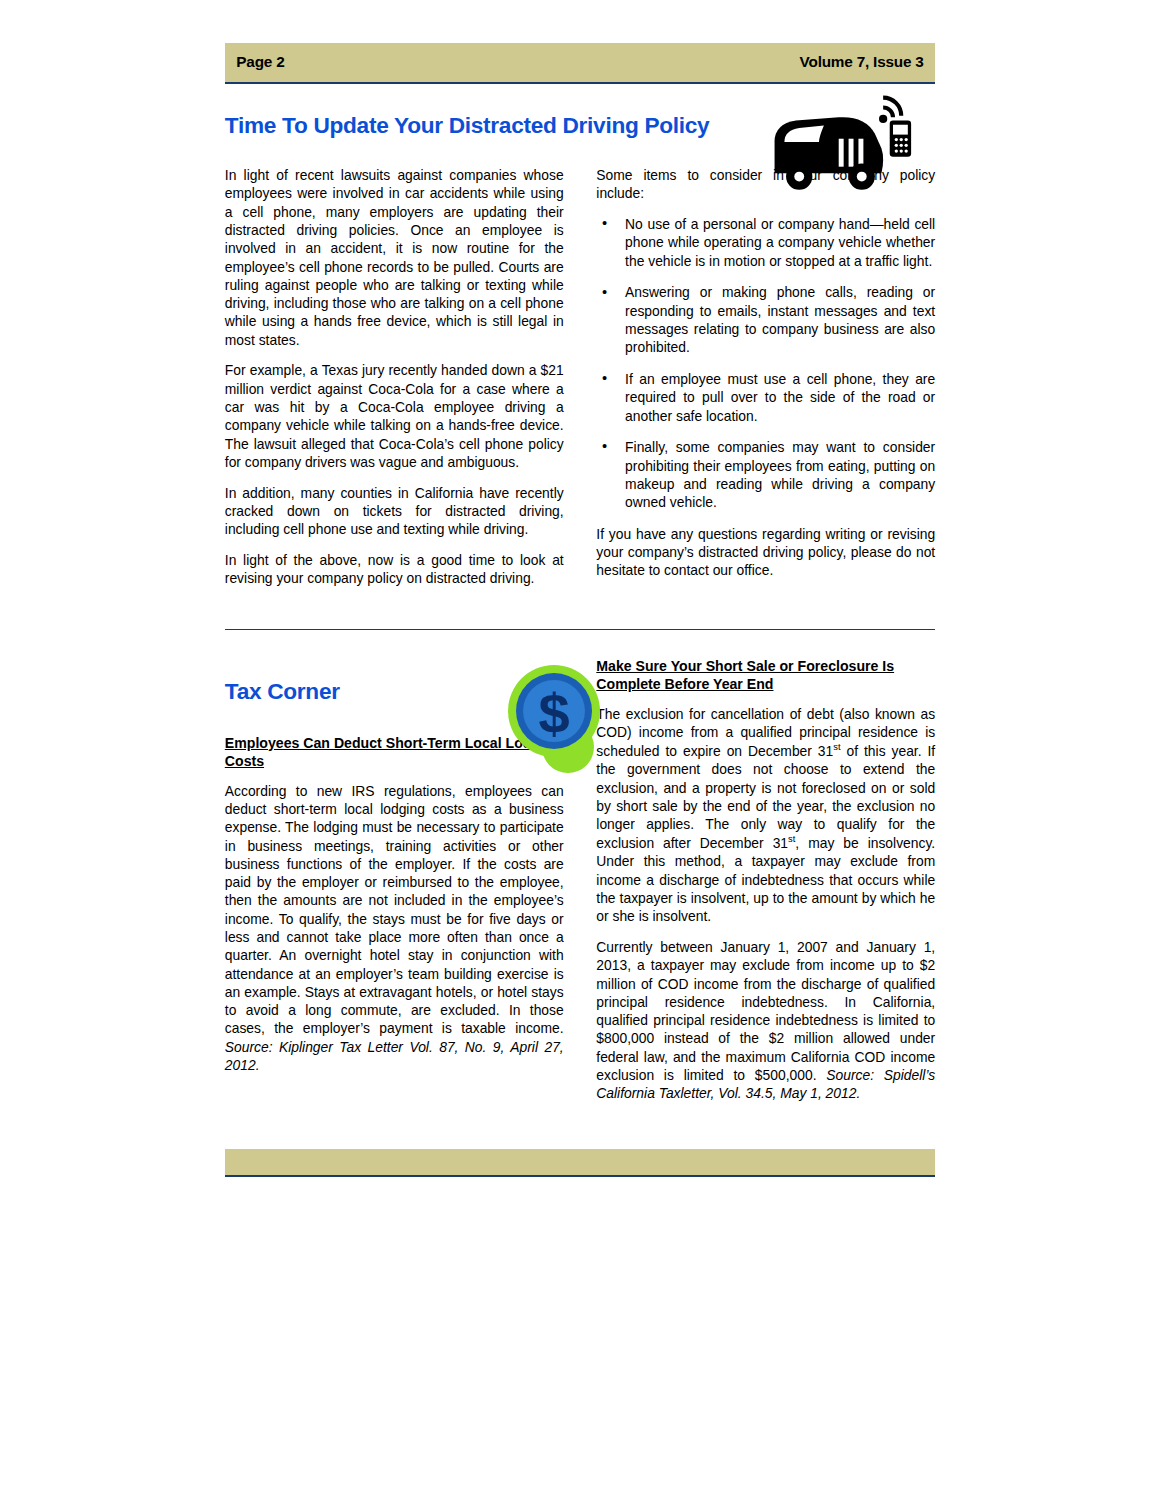Page 2 Volume 7, Issue 3
Time To Update Your Distracted Driving Policy
In light of recent lawsuits against companies whose employees were involved in car accidents while using a cell phone, many employers are updating their distracted driving policies. Once an employee is involved in an accident, it is now routine for the employee’s cell phone records to be pulled. Courts are ruling against people who are talking or texting while driving, including those who are talking on a cell phone while using a hands free device, which is still legal in most states.
For example, a Texas jury recently handed down a $21 million verdict against Coca-Cola for a case where a car was hit by a Coca-Cola employee driving a company vehicle while talking on a hands-free device. The lawsuit alleged that Coca-Cola’s cell phone policy for company drivers was vague and ambiguous.
In addition, many counties in California have recently cracked down on tickets for distracted driving, including cell phone use and texting while driving.
In light of the above, now is a good time to look at revising your company policy on distracted driving.
Some items to consider in your company policy include:
No use of a personal or company hand—held cell phone while operating a company vehicle whether the vehicle is in motion or stopped at a traffic light.
Answering or making phone calls, reading or responding to emails, instant messages and text messages relating to company business are also prohibited.
If an employee must use a cell phone, they are required to pull over to the side of the road or another safe location.
Finally, some companies may want to consider prohibiting their employees from eating, putting on makeup and reading while driving a company owned vehicle.
If you have any questions regarding writing or revising your company’s distracted driving policy, please do not hesitate to contact our office.
Tax Corner
$
Employees Can Deduct Short-Term Local Lodging Costs
According to new IRS regulations, employees can deduct short-term local lodging costs as a business expense. The lodging must be necessary to participate in business meetings, training activities or other business functions of the employer. If the costs are paid by the employer or reimbursed to the employee, then the amounts are not included in the employee’s income. To qualify, the stays must be for five days or less and cannot take place more often than once a quarter. An overnight hotel stay in conjunction with attendance at an employer’s team building exercise is an example. Stays at extravagant hotels, or hotel stays to avoid a long commute, are excluded. In those cases, the employer’s payment is taxable income. Source: Kiplinger Tax Letter Vol. 87, No. 9, April 27, 2012.
Make Sure Your Short Sale or Foreclosure Is Complete Before Year End
The exclusion for cancellation of debt (also known as COD) income from a qualified principal residence is scheduled to expire on December 31st of this year. If the government does not choose to extend the exclusion, and a property is not foreclosed on or sold by short sale by the end of the year, the exclusion no longer applies. The only way to qualify for the exclusion after December 31st, may be insolvency. Under this method, a taxpayer may exclude from income a discharge of indebtedness that occurs while the taxpayer is insolvent, up to the amount by which he or she is insolvent.
Currently between January 1, 2007 and January 1, 2013, a taxpayer may exclude from income up to $2 million of COD income from the discharge of qualified principal residence indebtedness. In California, qualified principal residence indebtedness is limited to $800,000 instead of the $2 million allowed under federal law, and the maximum California COD income exclusion is limited to $500,000. Source: Spidell’s California Taxletter, Vol. 34.5, May 1, 2012.